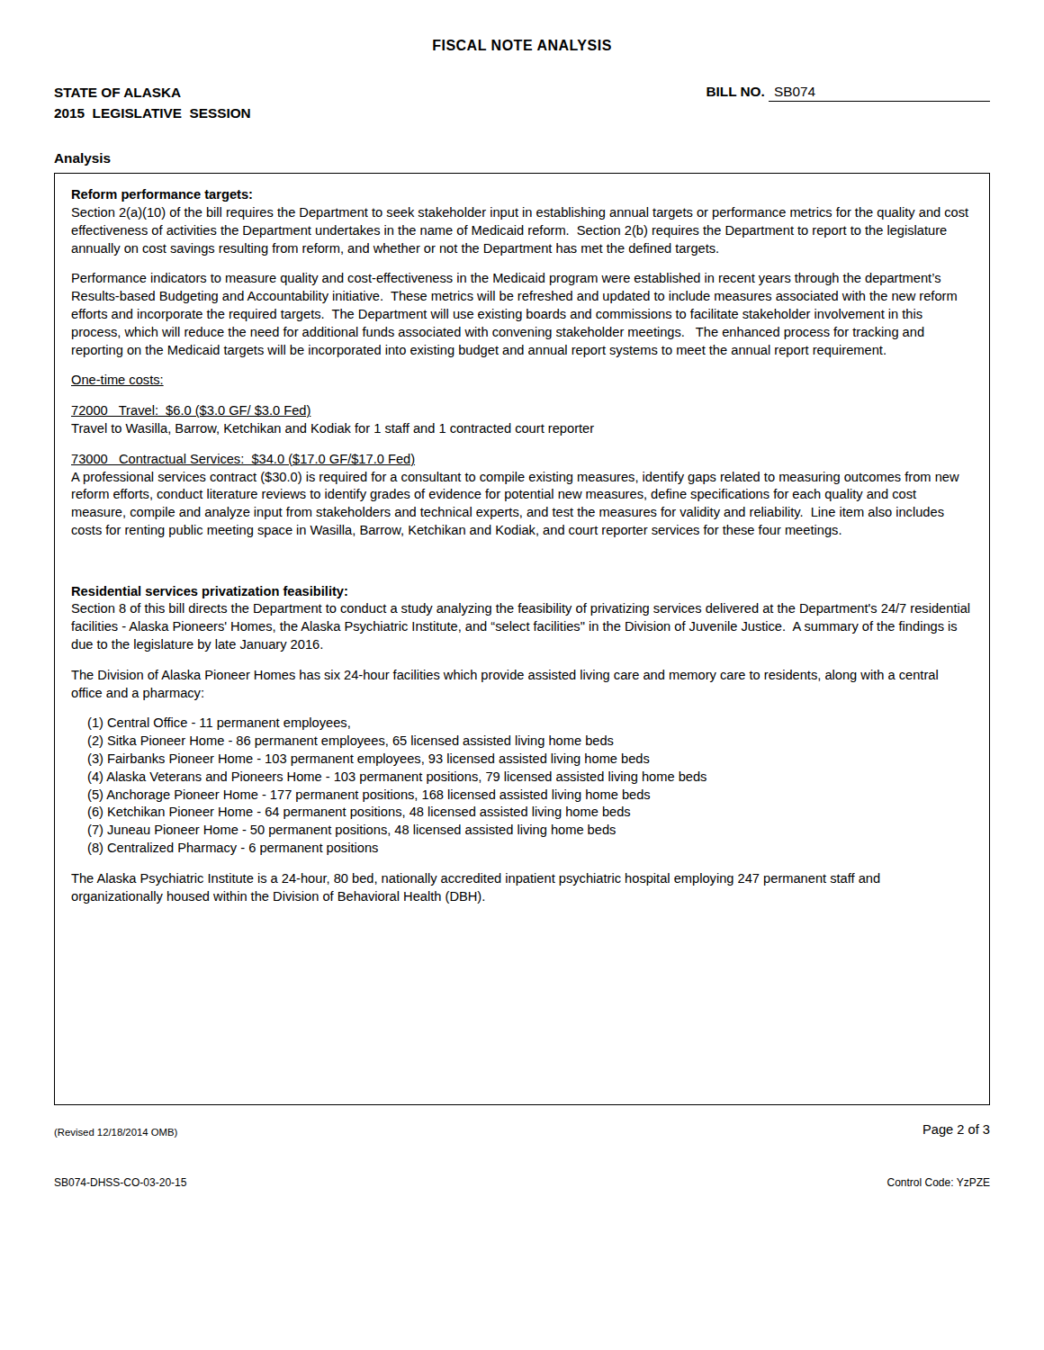FISCAL NOTE ANALYSIS
STATE OF ALASKA
2015 LEGISLATIVE SESSION
BILL NO. SB074
Analysis
Reform performance targets:
Section 2(a)(10) of the bill requires the Department to seek stakeholder input in establishing annual targets or performance metrics for the quality and cost effectiveness of activities the Department undertakes in the name of Medicaid reform. Section 2(b) requires the Department to report to the legislature annually on cost savings resulting from reform, and whether or not the Department has met the defined targets.
Performance indicators to measure quality and cost-effectiveness in the Medicaid program were established in recent years through the department’s Results-based Budgeting and Accountability initiative. These metrics will be refreshed and updated to include measures associated with the new reform efforts and incorporate the required targets. The Department will use existing boards and commissions to facilitate stakeholder involvement in this process, which will reduce the need for additional funds associated with convening stakeholder meetings. The enhanced process for tracking and reporting on the Medicaid targets will be incorporated into existing budget and annual report systems to meet the annual report requirement.
One-time costs:
72000 Travel: $6.0 ($3.0 GF/ $3.0 Fed)
Travel to Wasilla, Barrow, Ketchikan and Kodiak for 1 staff and 1 contracted court reporter
73000 Contractual Services: $34.0 ($17.0 GF/$17.0 Fed)
A professional services contract ($30.0) is required for a consultant to compile existing measures, identify gaps related to measuring outcomes from new reform efforts, conduct literature reviews to identify grades of evidence for potential new measures, define specifications for each quality and cost measure, compile and analyze input from stakeholders and technical experts, and test the measures for validity and reliability. Line item also includes costs for renting public meeting space in Wasilla, Barrow, Ketchikan and Kodiak, and court reporter services for these four meetings.
Residential services privatization feasibility:
Section 8 of this bill directs the Department to conduct a study analyzing the feasibility of privatizing services delivered at the Department's 24/7 residential facilities - Alaska Pioneers' Homes, the Alaska Psychiatric Institute, and “select facilities" in the Division of Juvenile Justice. A summary of the findings is due to the legislature by late January 2016.
The Division of Alaska Pioneer Homes has six 24-hour facilities which provide assisted living care and memory care to residents, along with a central office and a pharmacy:
(1) Central Office - 11 permanent employees,
(2) Sitka Pioneer Home - 86 permanent employees, 65 licensed assisted living home beds
(3) Fairbanks Pioneer Home - 103 permanent employees, 93 licensed assisted living home beds
(4) Alaska Veterans and Pioneers Home - 103 permanent positions, 79 licensed assisted living home beds
(5) Anchorage Pioneer Home - 177 permanent positions, 168 licensed assisted living home beds
(6) Ketchikan Pioneer Home - 64 permanent positions, 48 licensed assisted living home beds
(7) Juneau Pioneer Home - 50 permanent positions, 48 licensed assisted living home beds
(8) Centralized Pharmacy - 6 permanent positions
The Alaska Psychiatric Institute is a 24-hour, 80 bed, nationally accredited inpatient psychiatric hospital employing 247 permanent staff and organizationally housed within the Division of Behavioral Health (DBH).
(Revised 12/18/2014 OMB)
Page 2 of 3
SB074-DHSS-CO-03-20-15
Control Code: YzPZE